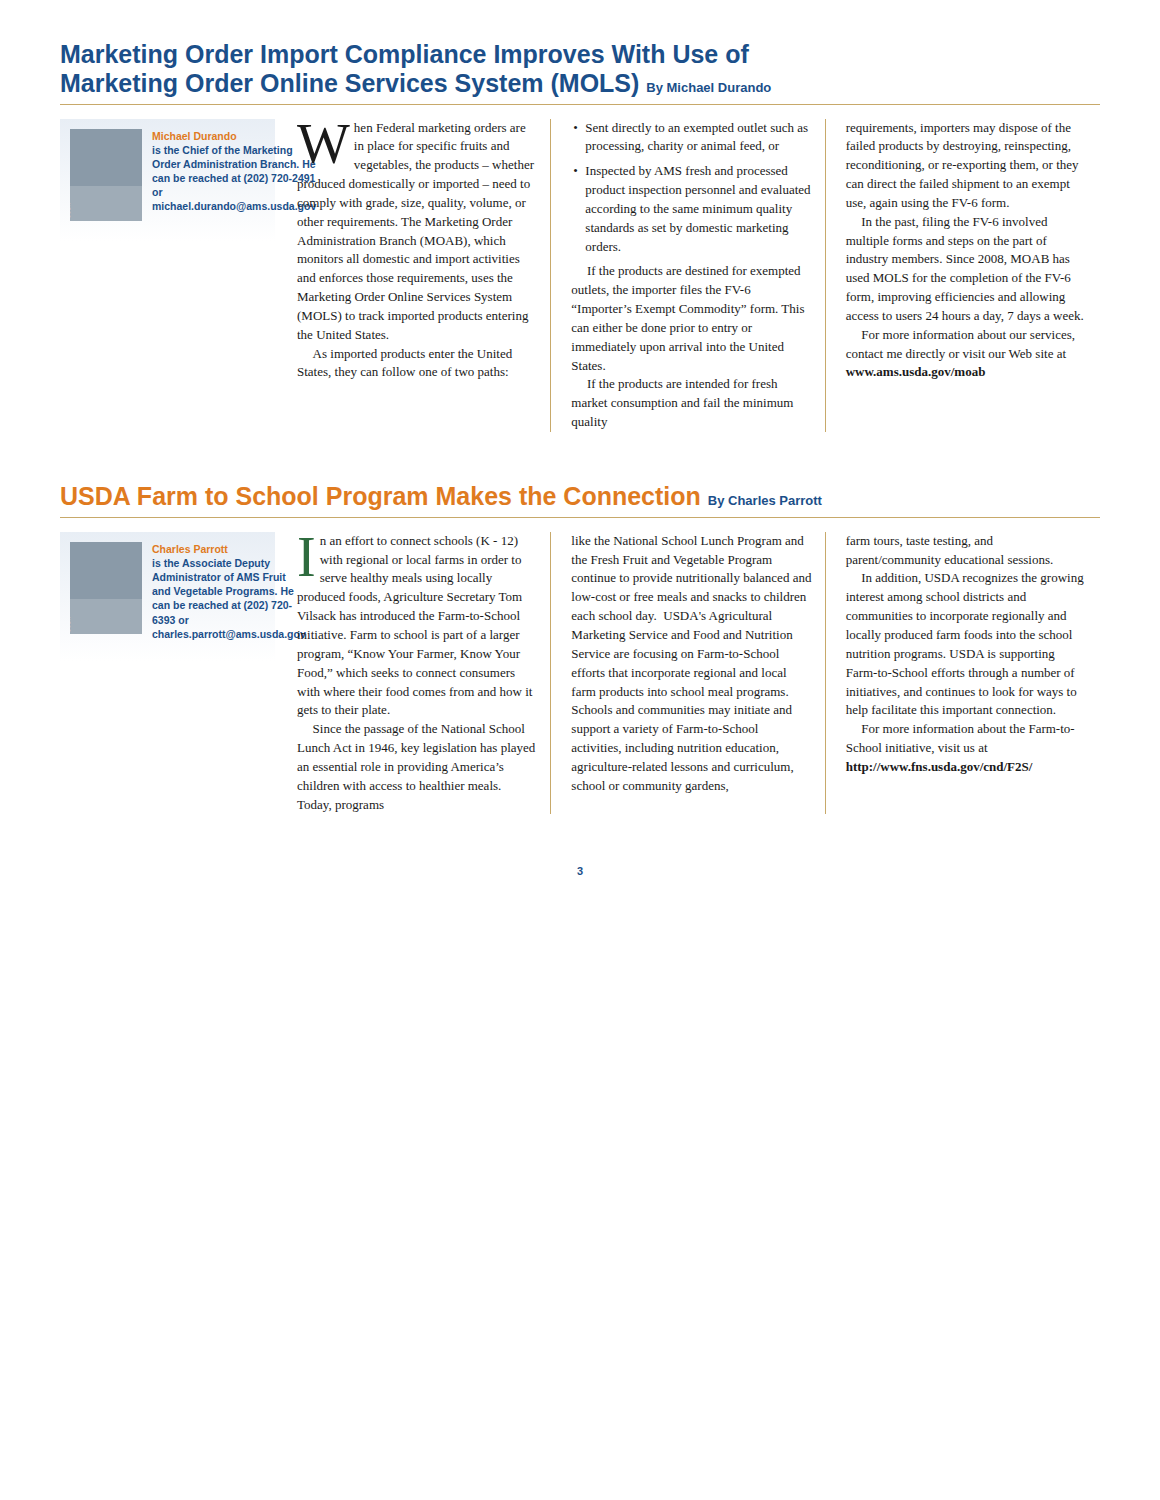Marketing Order Import Compliance Improves With Use of
Marketing Order Online Services System (MOLS) By Michael Durando
USDA
Michael Durando
is the Chief of the Marketing Order Administration Branch. He can be reached at (202) 720-2491 or michael.durando@ams.usda.gov
When Federal marketing orders are in place for specific fruits and vegetables, the products – whether produced domestically or imported – need to comply with grade, size, quality, volume, or other requirements. The Marketing Order Administration Branch (MOAB), which monitors all domestic and import activities and enforces those requirements, uses the Marketing Order Online Services System (MOLS) to track imported products entering the United States.
As imported products enter the United States, they can follow one of two paths:
Sent directly to an exempted outlet such as processing, charity or animal feed, or
Inspected by AMS fresh and processed product inspection personnel and evaluated according to the same minimum quality standards as set by domestic marketing orders.
If the products are destined for exempted outlets, the importer files the FV-6 “Importer’s Exempt Commodity” form. This can either be done prior to entry or immediately upon arrival into the United States.
If the products are intended for fresh market consumption and fail the minimum quality
requirements, importers may dispose of the failed products by destroying, reinspecting, reconditioning, or re-exporting them, or they can direct the failed shipment to an exempt use, again using the FV-6 form.
In the past, filing the FV-6 involved multiple forms and steps on the part of industry members. Since 2008, MOAB has used MOLS for the completion of the FV-6 form, improving efficiencies and allowing access to users 24 hours a day, 7 days a week.
For more information about our services, contact me directly or visit our Web site at www.ams.usda.gov/moab
USDA Farm to School Program Makes the Connection By Charles Parrott
USDA
Charles Parrott
is the Associate Deputy Administrator of AMS Fruit and Vegetable Programs. He can be reached at (202) 720-6393 or charles.parrott@ams.usda.gov
In an effort to connect schools (K - 12) with regional or local farms in order to serve healthy meals using locally produced foods, Agriculture Secretary Tom Vilsack has introduced the Farm-to-School initiative. Farm to school is part of a larger program, “Know Your Farmer, Know Your Food,” which seeks to connect consumers with where their food comes from and how it gets to their plate.
Since the passage of the National School Lunch Act in 1946, key legislation has played an essential role in providing America’s children with access to healthier meals. Today, programs
like the National School Lunch Program and the Fresh Fruit and Vegetable Program continue to provide nutritionally balanced and low-cost or free meals and snacks to children each school day. USDA's Agricultural Marketing Service and Food and Nutrition Service are focusing on Farm-to-School efforts that incorporate regional and local farm products into school meal programs. Schools and communities may initiate and support a variety of Farm-to-School activities, including nutrition education, agriculture-related lessons and curriculum, school or community gardens,
farm tours, taste testing, and parent/community educational sessions.
In addition, USDA recognizes the growing interest among school districts and communities to incorporate regionally and locally produced farm foods into the school nutrition programs. USDA is supporting Farm-to-School efforts through a number of initiatives, and continues to look for ways to help facilitate this important connection.
For more information about the Farm-to-School initiative, visit us at http://www.fns.usda.gov/cnd/F2S/
3